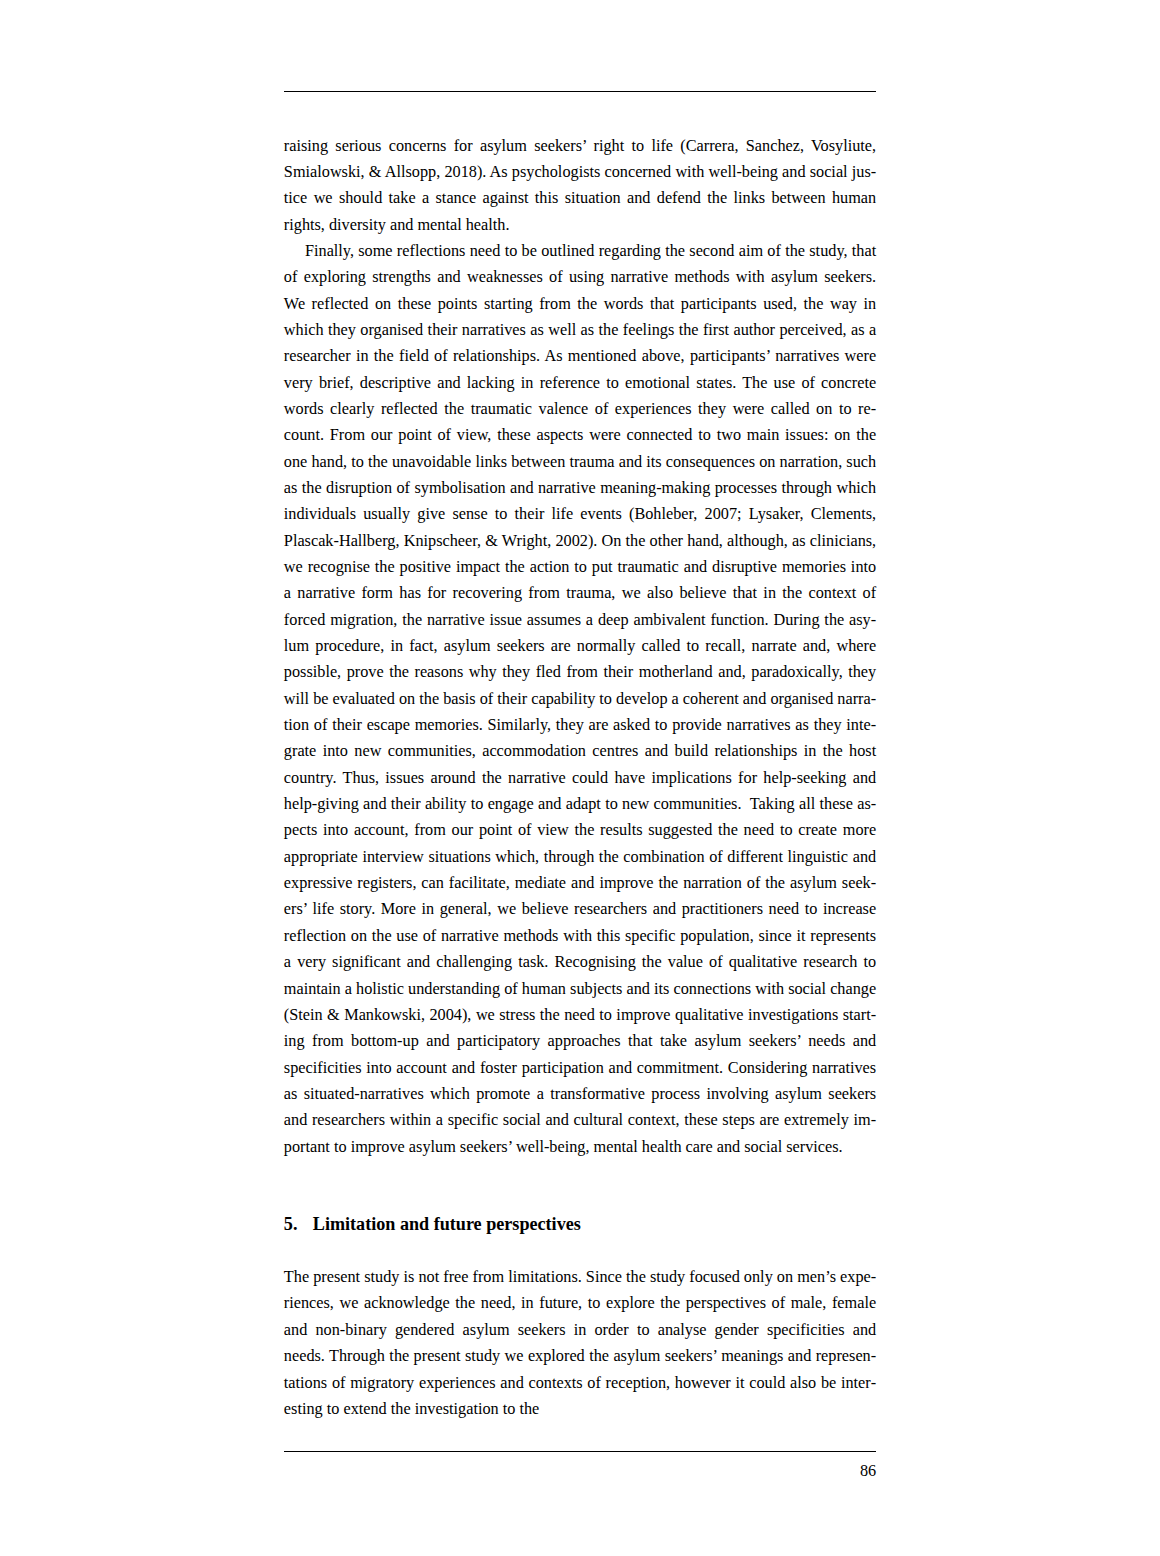raising serious concerns for asylum seekers’ right to life (Carrera, Sanchez, Vosyliute, Smialowski, & Allsopp, 2018). As psychologists concerned with well-being and social justice we should take a stance against this situation and defend the links between human rights, diversity and mental health.
Finally, some reflections need to be outlined regarding the second aim of the study, that of exploring strengths and weaknesses of using narrative methods with asylum seekers. We reflected on these points starting from the words that participants used, the way in which they organised their narratives as well as the feelings the first author perceived, as a researcher in the field of relationships. As mentioned above, participants’ narratives were very brief, descriptive and lacking in reference to emotional states. The use of concrete words clearly reflected the traumatic valence of experiences they were called on to recount. From our point of view, these aspects were connected to two main issues: on the one hand, to the unavoidable links between trauma and its consequences on narration, such as the disruption of symbolisation and narrative meaning-making processes through which individuals usually give sense to their life events (Bohleber, 2007; Lysaker, Clements, Plascak-Hallberg, Knipscheer, & Wright, 2002). On the other hand, although, as clinicians, we recognise the positive impact the action to put traumatic and disruptive memories into a narrative form has for recovering from trauma, we also believe that in the context of forced migration, the narrative issue assumes a deep ambivalent function. During the asylum procedure, in fact, asylum seekers are normally called to recall, narrate and, where possible, prove the reasons why they fled from their motherland and, paradoxically, they will be evaluated on the basis of their capability to develop a coherent and organised narration of their escape memories. Similarly, they are asked to provide narratives as they integrate into new communities, accommodation centres and build relationships in the host country. Thus, issues around the narrative could have implications for help-seeking and help-giving and their ability to engage and adapt to new communities. Taking all these aspects into account, from our point of view the results suggested the need to create more appropriate interview situations which, through the combination of different linguistic and expressive registers, can facilitate, mediate and improve the narration of the asylum seekers’ life story. More in general, we believe researchers and practitioners need to increase reflection on the use of narrative methods with this specific population, since it represents a very significant and challenging task. Recognising the value of qualitative research to maintain a holistic understanding of human subjects and its connections with social change (Stein & Mankowski, 2004), we stress the need to improve qualitative investigations starting from bottom-up and participatory approaches that take asylum seekers’ needs and specificities into account and foster participation and commitment. Considering narratives as situated-narratives which promote a transformative process involving asylum seekers and researchers within a specific social and cultural context, these steps are extremely important to improve asylum seekers’ well-being, mental health care and social services.
5. Limitation and future perspectives
The present study is not free from limitations. Since the study focused only on men’s experiences, we acknowledge the need, in future, to explore the perspectives of male, female and non-binary gendered asylum seekers in order to analyse gender specificities and needs. Through the present study we explored the asylum seekers’ meanings and representations of migratory experiences and contexts of reception, however it could also be interesting to extend the investigation to the
86